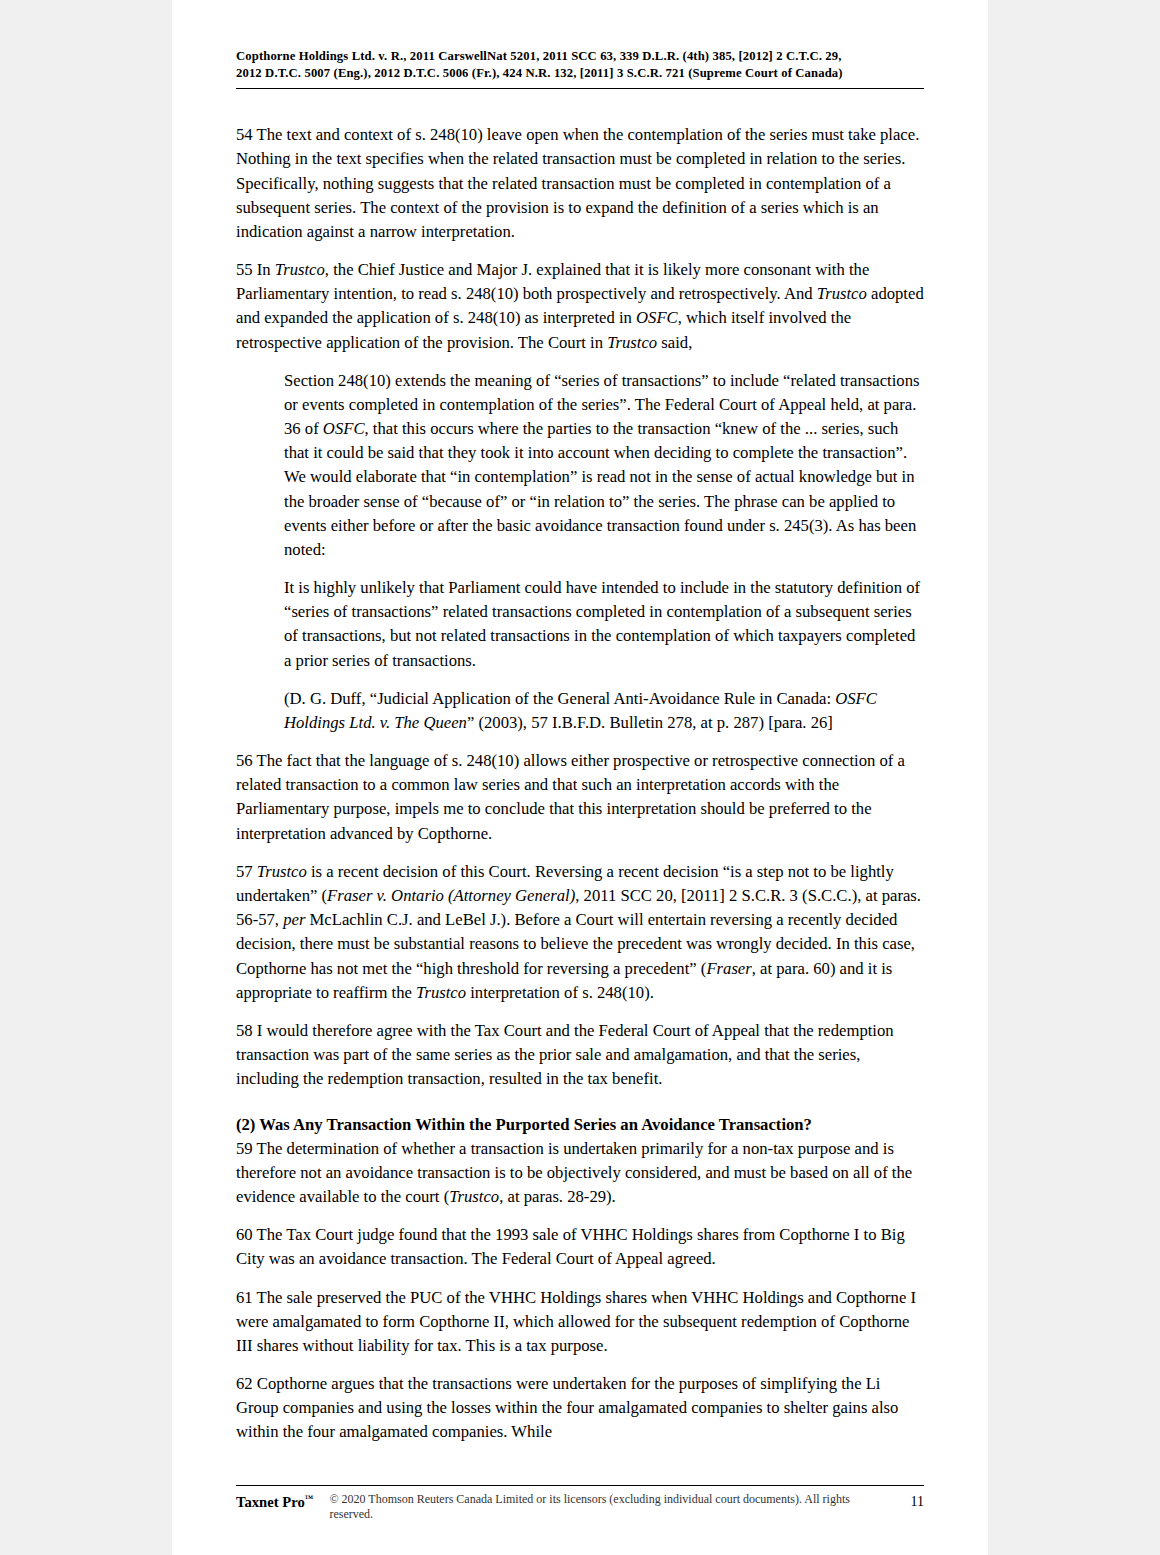Copthorne Holdings Ltd. v. R., 2011 CarswellNat 5201, 2011 SCC 63, 339 D.L.R. (4th) 385, [2012] 2 C.T.C. 29,
2012 D.T.C. 5007 (Eng.), 2012 D.T.C. 5006 (Fr.), 424 N.R. 132, [2011] 3 S.C.R. 721 (Supreme Court of Canada)
54 The text and context of s. 248(10) leave open when the contemplation of the series must take place. Nothing in the text specifies when the related transaction must be completed in relation to the series. Specifically, nothing suggests that the related transaction must be completed in contemplation of a subsequent series. The context of the provision is to expand the definition of a series which is an indication against a narrow interpretation.
55 In Trustco, the Chief Justice and Major J. explained that it is likely more consonant with the Parliamentary intention, to read s. 248(10) both prospectively and retrospectively. And Trustco adopted and expanded the application of s. 248(10) as interpreted in OSFC, which itself involved the retrospective application of the provision. The Court in Trustco said,
Section 248(10) extends the meaning of “series of transactions” to include “related transactions or events completed in contemplation of the series”. The Federal Court of Appeal held, at para. 36 of OSFC, that this occurs where the parties to the transaction “knew of the ... series, such that it could be said that they took it into account when deciding to complete the transaction”. We would elaborate that “in contemplation” is read not in the sense of actual knowledge but in the broader sense of “because of” or “in relation to” the series. The phrase can be applied to events either before or after the basic avoidance transaction found under s. 245(3). As has been noted:
It is highly unlikely that Parliament could have intended to include in the statutory definition of “series of transactions” related transactions completed in contemplation of a subsequent series of transactions, but not related transactions in the contemplation of which taxpayers completed a prior series of transactions.
(D. G. Duff, “Judicial Application of the General Anti-Avoidance Rule in Canada: OSFC Holdings Ltd. v. The Queen” (2003), 57 I.B.F.D. Bulletin 278, at p. 287) [para. 26]
56 The fact that the language of s. 248(10) allows either prospective or retrospective connection of a related transaction to a common law series and that such an interpretation accords with the Parliamentary purpose, impels me to conclude that this interpretation should be preferred to the interpretation advanced by Copthorne.
57 Trustco is a recent decision of this Court. Reversing a recent decision “is a step not to be lightly undertaken” (Fraser v. Ontario (Attorney General), 2011 SCC 20, [2011] 2 S.C.R. 3 (S.C.C.), at paras. 56-57, per McLachlin C.J. and LeBel J.). Before a Court will entertain reversing a recently decided decision, there must be substantial reasons to believe the precedent was wrongly decided. In this case, Copthorne has not met the “high threshold for reversing a precedent” (Fraser, at para. 60) and it is appropriate to reaffirm the Trustco interpretation of s. 248(10).
58 I would therefore agree with the Tax Court and the Federal Court of Appeal that the redemption transaction was part of the same series as the prior sale and amalgamation, and that the series, including the redemption transaction, resulted in the tax benefit.
(2) Was Any Transaction Within the Purported Series an Avoidance Transaction?
59 The determination of whether a transaction is undertaken primarily for a non-tax purpose and is therefore not an avoidance transaction is to be objectively considered, and must be based on all of the evidence available to the court (Trustco, at paras. 28-29).
60 The Tax Court judge found that the 1993 sale of VHHC Holdings shares from Copthorne I to Big City was an avoidance transaction. The Federal Court of Appeal agreed.
61 The sale preserved the PUC of the VHHC Holdings shares when VHHC Holdings and Copthorne I were amalgamated to form Copthorne II, which allowed for the subsequent redemption of Copthorne III shares without liability for tax. This is a tax purpose.
62 Copthorne argues that the transactions were undertaken for the purposes of simplifying the Li Group companies and using the losses within the four amalgamated companies to shelter gains also within the four amalgamated companies. While
Taxnet Pro™
© 2020 Thomson Reuters Canada Limited or its licensors (excluding individual court documents). All rights reserved.
11